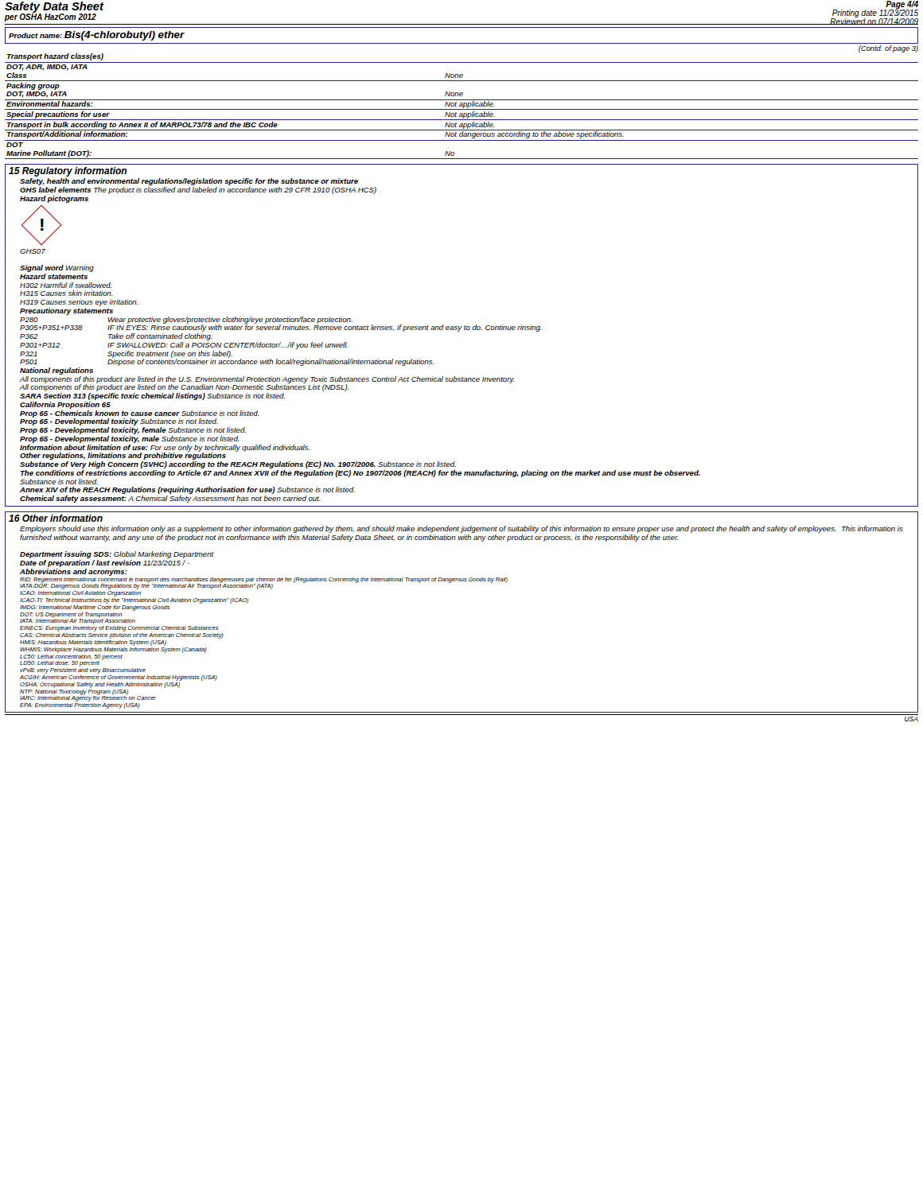Safety Data Sheet
per OSHA HazCom 2012
Page 4/4
Printing date 11/23/2015
Reviewed on 07/14/2009
Product name: Bis(4-chlorobutyl) ether
(Contd. of page 3)
| Transport hazard class(es) | |
| DOT, ADR, IMDG, IATA Class | None |
| Packing group DOT, IMDG, IATA | None |
| Environmental hazards: | Not applicable. |
| Special precautions for user | Not applicable. |
| Transport in bulk according to Annex II of MARPOL73/78 and the IBC Code | Not applicable. |
| Transport/Additional information: | Not dangerous according to the above specifications. |
| DOT Marine Pollutant (DOT): | No |
15 Regulatory information
Safety, health and environmental regulations/legislation specific for the substance or mixture
GHS label elements The product is classified and labeled in accordance with 29 CFR 1910 (OSHA HCS)
Hazard pictograms
!
GHS07
Signal word Warning
Hazard statements
H302 Harmful if swallowed.
H315 Causes skin irritation.
H319 Causes serious eye irritation.
Precautionary statements
P280 Wear protective gloves/protective clothing/eye protection/face protection.
P305+P351+P338 IF IN EYES: Rinse cautiously with water for several minutes. Remove contact lenses, if present and easy to do. Continue rinsing.
P362 Take off contaminated clothing.
P301+P312 IF SWALLOWED: Call a POISON CENTER/doctor/…/if you feel unwell.
P321 Specific treatment (see on this label).
P501 Dispose of contents/container in accordance with local/regional/national/international regulations.
National regulations
All components of this product are listed in the U.S. Environmental Protection Agency Toxic Substances Control Act Chemical substance Inventory.
All components of this product are listed on the Canadian Non-Domestic Substances List (NDSL).
SARA Section 313 (specific toxic chemical listings) Substance is not listed.
California Proposition 65
Prop 65 - Chemicals known to cause cancer Substance is not listed.
Prop 65 - Developmental toxicity Substance is not listed.
Prop 65 - Developmental toxicity, female Substance is not listed.
Prop 65 - Developmental toxicity, male Substance is not listed.
Information about limitation of use: For use only by technically qualified individuals.
Other regulations, limitations and prohibitive regulations
Substance of Very High Concern (SVHC) according to the REACH Regulations (EC) No. 1907/2006. Substance is not listed.
The conditions of restrictions according to Article 67 and Annex XVII of the Regulation (EC) No 1907/2006 (REACH) for the manufacturing, placing on the market and use must be observed.
Substance is not listed.
Annex XIV of the REACH Regulations (requiring Authorisation for use) Substance is not listed.
Chemical safety assessment: A Chemical Safety Assessment has not been carried out.
16 Other information
Employers should use this information only as a supplement to other information gathered by them, and should make independent judgement of suitability of this information to ensure proper use and protect the health and safety of employees. This information is furnished without warranty, and any use of the product not in conformance with this Material Safety Data Sheet, or in combination with any other product or process, is the responsibility of the user.
Department issuing SDS: Global Marketing Department
Date of preparation / last revision 11/23/2015 / -
Abbreviations and acronyms:
RID: Réglement international concernant le transport des marchandises dangereuses par chemin de fer (Regulations Concerning the International Transport of Dangerous Goods by Rail)
IATA-DGR: Dangerous Goods Regulations by the "International Air Transport Association" (IATA)
ICAO: International Civil Aviation Organization
ICAO-TI: Technical Instructions by the "International Civil Aviation Organization" (ICAO)
IMDG: International Maritime Code for Dangerous Goods
DOT: US Department of Transportation
IATA: International Air Transport Association
EINECS: European Inventory of Existing Commercial Chemical Substances
CAS: Chemical Abstracts Service (division of the American Chemical Society)
HMIS: Hazardous Materials Identification System (USA)
WHMIS: Workplace Hazardous Materials Information System (Canada)
LC50: Lethal concentration, 50 percent
LD50: Lethal dose, 50 percent
vPvB: very Persistent and very Bioaccumulative
ACGIH: American Conference of Governmental Industrial Hygienists (USA)
OSHA: Occupational Safety and Health Administration (USA)
NTP: National Toxicology Program (USA)
IARC: International Agency for Research on Cancer
EPA: Environmental Protection Agency (USA)
USA